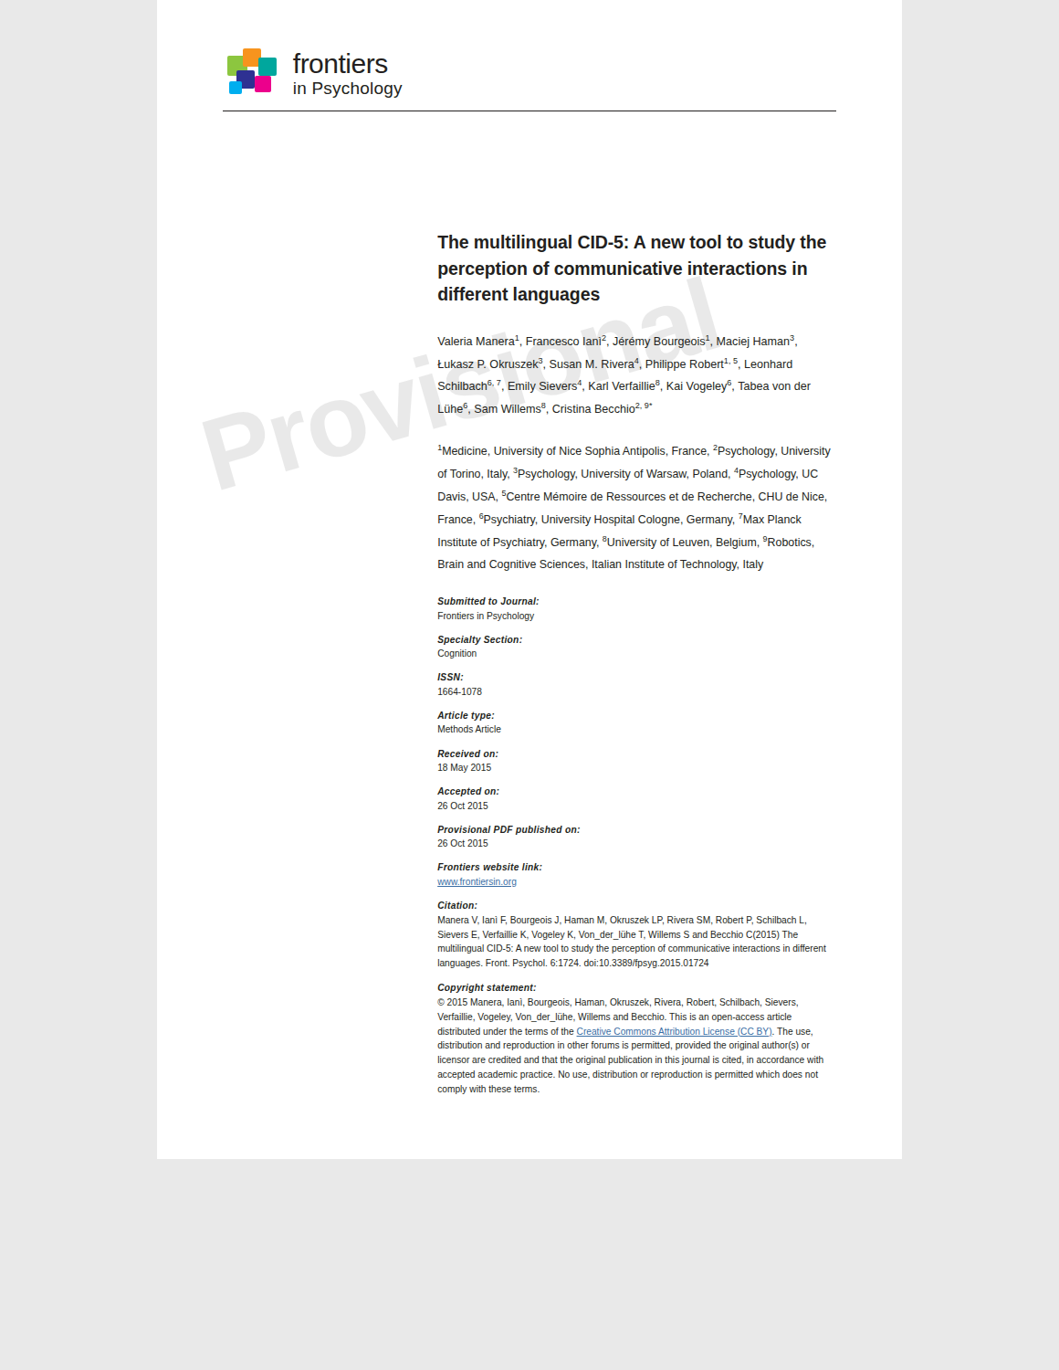frontiers in Psychology
Provisional
The multilingual CID-5: A new tool to study the perception of communicative interactions in different languages
Valeria Manera1, Francesco Ianì2, Jérémy Bourgeois1, Maciej Haman3, Łukasz P. Okruszek3, Susan M. Rivera4, Philippe Robert1, 5, Leonhard Schilbach6, 7, Emily Sievers4, Karl Verfaillie8, Kai Vogeley6, Tabea von der Lühe6, Sam Willems8, Cristina Becchio2, 9*
1Medicine, University of Nice Sophia Antipolis, France, 2Psychology, University of Torino, Italy, 3Psychology, University of Warsaw, Poland, 4Psychology, UC Davis, USA, 5Centre Mémoire de Ressources et de Recherche, CHU de Nice, France, 6Psychiatry, University Hospital Cologne, Germany, 7Max Planck Institute of Psychiatry, Germany, 8University of Leuven, Belgium, 9Robotics, Brain and Cognitive Sciences, Italian Institute of Technology, Italy
Submitted to Journal: Frontiers in Psychology
Specialty Section: Cognition
ISSN: 1664-1078
Article type: Methods Article
Received on: 18 May 2015
Accepted on: 26 Oct 2015
Provisional PDF published on: 26 Oct 2015
Frontiers website link: www.frontiersin.org
Citation: Manera V, Ianì F, Bourgeois J, Haman M, Okruszek LP, Rivera SM, Robert P, Schilbach L, Sievers E, Verfaillie K, Vogeley K, Von_der_lühe T, Willems S and Becchio C(2015) The multilingual CID-5: A new tool to study the perception of communicative interactions in different languages. Front. Psychol. 6:1724. doi:10.3389/fpsyg.2015.01724
Copyright statement: © 2015 Manera, Ianì, Bourgeois, Haman, Okruszek, Rivera, Robert, Schilbach, Sievers, Verfaillie, Vogeley, Von_der_lühe, Willems and Becchio. This is an open-access article distributed under the terms of the Creative Commons Attribution License (CC BY). The use, distribution and reproduction in other forums is permitted, provided the original author(s) or licensor are credited and that the original publication in this journal is cited, in accordance with accepted academic practice. No use, distribution or reproduction is permitted which does not comply with these terms.